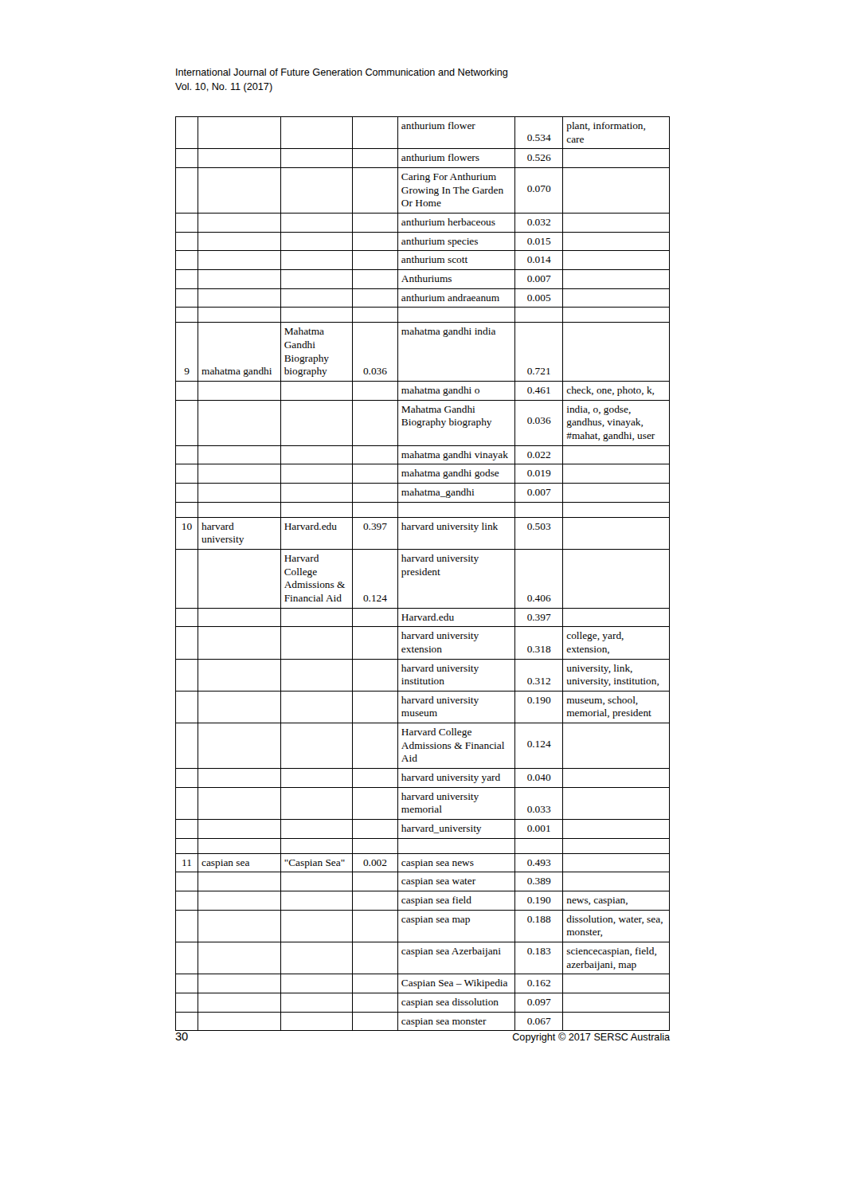International Journal of Future Generation Communication and Networking
Vol. 10, No. 11 (2017)
| | | | | anthurium flower | 0.534 | plant, information, care |
| | | | | anthurium flowers | 0.526 | |
| | | | | Caring For Anthurium Growing In The Garden Or Home | 0.070 | |
| | | | | anthurium herbaceous | 0.032 | |
| | | | | anthurium species | 0.015 | |
| | | | | anthurium scott | 0.014 | |
| | | | | Anthuriums | 0.007 | |
| | | | | anthurium andraeanum | 0.005 | |
| 9 | mahatma gandhi | Mahatma Gandhi Biography biography | 0.036 | mahatma gandhi india | 0.721 | |
| | | | | mahatma gandhi o | 0.461 | check, one, photo, k, |
| | | | | Mahatma Gandhi Biography biography | 0.036 | india, o, godse, gandhus, vinayak, #mahat, gandhi, user |
| | | | | mahatma gandhi vinayak | 0.022 | |
| | | | | mahatma gandhi godse | 0.019 | |
| | | | | mahatma_gandhi | 0.007 | |
| 10 | harvard university | Harvard.edu | 0.397 | harvard university link | 0.503 | |
| | | Harvard College Admissions & Financial Aid | 0.124 | harvard university president | 0.406 | |
| | | | | Harvard.edu | 0.397 | |
| | | | | harvard university extension | 0.318 | college, yard, extension, |
| | | | | harvard university institution | 0.312 | university, link, university, institution, |
| | | | | harvard university museum | 0.190 | museum, school, memorial, president |
| | | | | Harvard College Admissions & Financial Aid | 0.124 | |
| | | | | harvard university yard | 0.040 | |
| | | | | harvard university memorial | 0.033 | |
| | | | | harvard_university | 0.001 | |
| 11 | caspian sea | "Caspian Sea" | 0.002 | caspian sea news | 0.493 | |
| | | | | caspian sea water | 0.389 | |
| | | | | caspian sea field | 0.190 | news, caspian, |
| | | | | caspian sea map | 0.188 | dissolution, water, sea, monster, |
| | | | | caspian sea Azerbaijani | 0.183 | sciencecaspian, field, azerbaijani, map |
| | | | | Caspian Sea – Wikipedia | 0.162 | |
| | | | | caspian sea dissolution | 0.097 | |
| | | | | caspian sea monster | 0.067 | |
30 Copyright © 2017 SERSC Australia